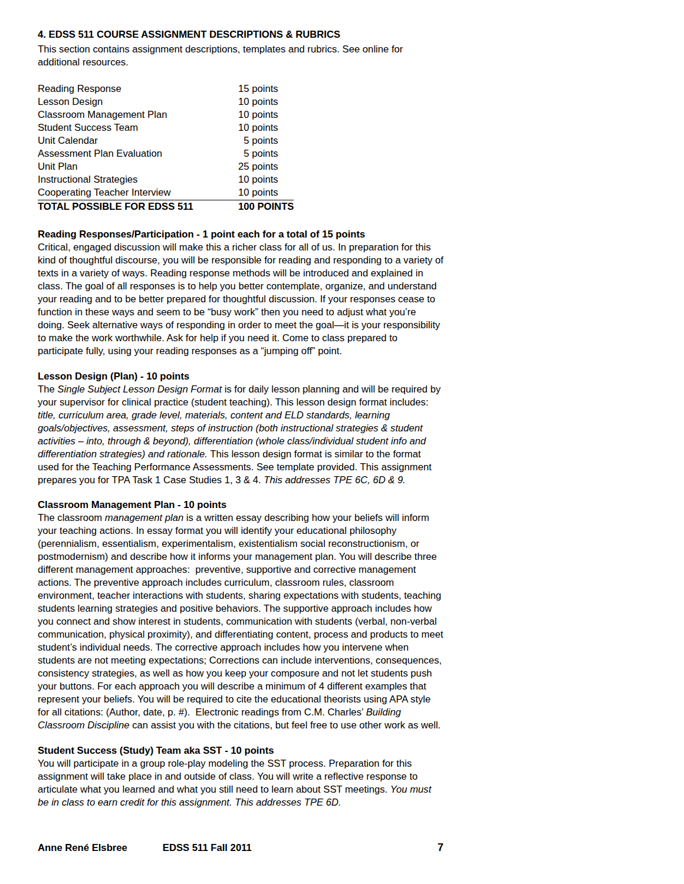4. EDSS 511 COURSE ASSIGNMENT DESCRIPTIONS & RUBRICS
This section contains assignment descriptions, templates and rubrics. See online for additional resources.
| Reading Response | 15 points |
| Lesson Design | 10 points |
| Classroom Management Plan | 10 points |
| Student Success Team | 10 points |
| Unit Calendar | 5 points |
| Assessment Plan Evaluation | 5 points |
| Unit Plan | 25 points |
| Instructional Strategies | 10 points |
| Cooperating Teacher Interview | 10 points |
| TOTAL POSSIBLE FOR EDSS 511 | 100 POINTS |
Reading Responses/Participation - 1 point each for a total of 15 points
Critical, engaged discussion will make this a richer class for all of us. In preparation for this kind of thoughtful discourse, you will be responsible for reading and responding to a variety of texts in a variety of ways. Reading response methods will be introduced and explained in class. The goal of all responses is to help you better contemplate, organize, and understand your reading and to be better prepared for thoughtful discussion. If your responses cease to function in these ways and seem to be “busy work” then you need to adjust what you’re doing. Seek alternative ways of responding in order to meet the goal—it is your responsibility to make the work worthwhile. Ask for help if you need it. Come to class prepared to participate fully, using your reading responses as a “jumping off” point.
Lesson Design (Plan) - 10 points
The Single Subject Lesson Design Format is for daily lesson planning and will be required by your supervisor for clinical practice (student teaching). This lesson design format includes: title, curriculum area, grade level, materials, content and ELD standards, learning goals/objectives, assessment, steps of instruction (both instructional strategies & student activities – into, through & beyond), differentiation (whole class/individual student info and differentiation strategies) and rationale. This lesson design format is similar to the format used for the Teaching Performance Assessments. See template provided. This assignment prepares you for TPA Task 1 Case Studies 1, 3 & 4. This addresses TPE 6C, 6D & 9.
Classroom Management Plan - 10 points
The classroom management plan is a written essay describing how your beliefs will inform your teaching actions. In essay format you will identify your educational philosophy (perennialism, essentialism, experimentalism, existentialism social reconstructionism, or postmodernism) and describe how it informs your management plan. You will describe three different management approaches: preventive, supportive and corrective management actions. The preventive approach includes curriculum, classroom rules, classroom environment, teacher interactions with students, sharing expectations with students, teaching students learning strategies and positive behaviors. The supportive approach includes how you connect and show interest in students, communication with students (verbal, non-verbal communication, physical proximity), and differentiating content, process and products to meet student’s individual needs. The corrective approach includes how you intervene when students are not meeting expectations; Corrections can include interventions, consequences, consistency strategies, as well as how you keep your composure and not let students push your buttons. For each approach you will describe a minimum of 4 different examples that represent your beliefs. You will be required to cite the educational theorists using APA style for all citations: (Author, date, p. #). Electronic readings from C.M. Charles’ Building Classroom Discipline can assist you with the citations, but feel free to use other work as well.
Student Success (Study) Team aka SST - 10 points
You will participate in a group role-play modeling the SST process. Preparation for this assignment will take place in and outside of class. You will write a reflective response to articulate what you learned and what you still need to learn about SST meetings. You must be in class to earn credit for this assignment. This addresses TPE 6D.
Anne René Elsbree
EDSS 511 Fall 2011
7